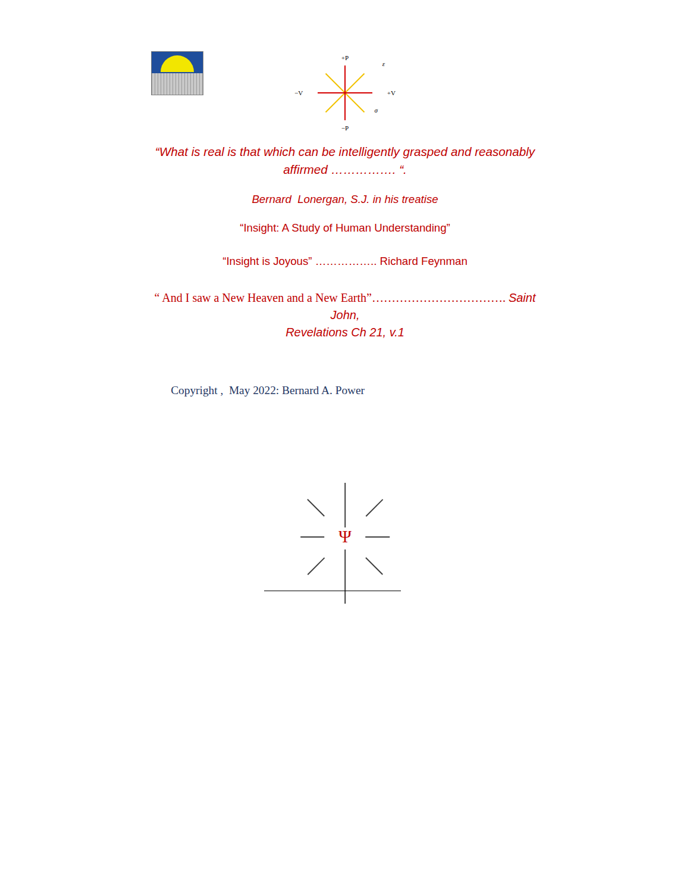+P −P −V +V ε σ
“What is real is that which can be intelligently grasped and reasonably affirmed ……………. “.
Bernard Lonergan, S.J. in his treatise
“Insight: A Study of Human Understanding”
“Insight is Joyous” …………….. Richard Feynman
“ And I saw a New Heaven and a New Earth”……………………………. Saint John, Revelations Ch 21, v.1
Copyright , May 2022: Bernard A. Power
Ψ